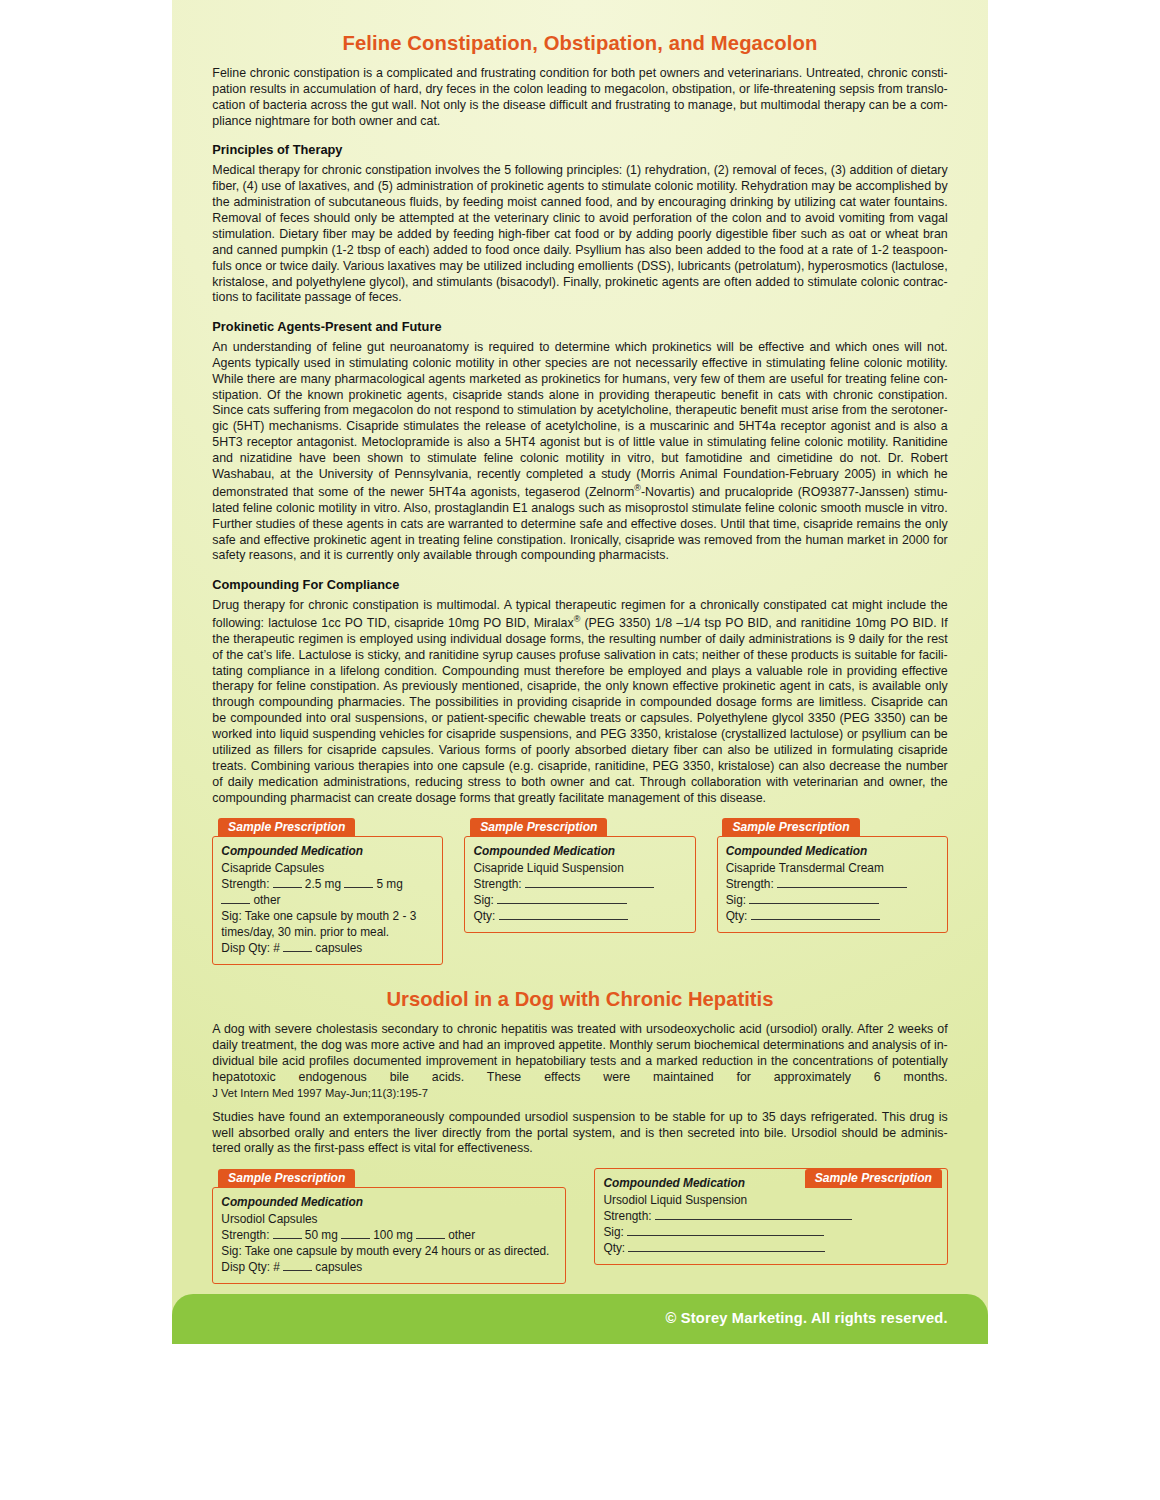Feline Constipation, Obstipation, and Megacolon
Feline chronic constipation is a complicated and frustrating condition for both pet owners and veterinarians. Untreated, chronic constipation results in accumulation of hard, dry feces in the colon leading to megacolon, obstipation, or life-threatening sepsis from translocation of bacteria across the gut wall. Not only is the disease difficult and frustrating to manage, but multimodal therapy can be a compliance nightmare for both owner and cat.
Principles of Therapy
Medical therapy for chronic constipation involves the 5 following principles: (1) rehydration, (2) removal of feces, (3) addition of dietary fiber, (4) use of laxatives, and (5) administration of prokinetic agents to stimulate colonic motility. Rehydration may be accomplished by the administration of subcutaneous fluids, by feeding moist canned food, and by encouraging drinking by utilizing cat water fountains. Removal of feces should only be attempted at the veterinary clinic to avoid perforation of the colon and to avoid vomiting from vagal stimulation. Dietary fiber may be added by feeding high-fiber cat food or by adding poorly digestible fiber such as oat or wheat bran and canned pumpkin (1-2 tbsp of each) added to food once daily. Psyllium has also been added to the food at a rate of 1-2 teaspoonfuls once or twice daily. Various laxatives may be utilized including emollients (DSS), lubricants (petrolatum), hyperosmotics (lactulose, kristalose, and polyethylene glycol), and stimulants (bisacodyl). Finally, prokinetic agents are often added to stimulate colonic contractions to facilitate passage of feces.
Prokinetic Agents-Present and Future
An understanding of feline gut neuroanatomy is required to determine which prokinetics will be effective and which ones will not. Agents typically used in stimulating colonic motility in other species are not necessarily effective in stimulating feline colonic motility. While there are many pharmacological agents marketed as prokinetics for humans, very few of them are useful for treating feline constipation. Of the known prokinetic agents, cisapride stands alone in providing therapeutic benefit in cats with chronic constipation. Since cats suffering from megacolon do not respond to stimulation by acetylcholine, therapeutic benefit must arise from the serotonergic (5HT) mechanisms. Cisapride stimulates the release of acetylcholine, is a muscarinic and 5HT4a receptor agonist and is also a 5HT3 receptor antagonist. Metoclopramide is also a 5HT4 agonist but is of little value in stimulating feline colonic motility. Ranitidine and nizatidine have been shown to stimulate feline colonic motility in vitro, but famotidine and cimetidine do not. Dr. Robert Washabau, at the University of Pennsylvania, recently completed a study (Morris Animal Foundation-February 2005) in which he demonstrated that some of the newer 5HT4a agonists, tegaserod (Zelnorm®-Novartis) and prucalopride (RO93877-Janssen) stimulated feline colonic motility in vitro. Also, prostaglandin E1 analogs such as misoprostol stimulate feline colonic smooth muscle in vitro. Further studies of these agents in cats are warranted to determine safe and effective doses. Until that time, cisapride remains the only safe and effective prokinetic agent in treating feline constipation. Ironically, cisapride was removed from the human market in 2000 for safety reasons, and it is currently only available through compounding pharmacists.
Compounding For Compliance
Drug therapy for chronic constipation is multimodal. A typical therapeutic regimen for a chronically constipated cat might include the following: lactulose 1cc PO TID, cisapride 10mg PO BID, Miralax® (PEG 3350) 1/8 –1/4 tsp PO BID, and ranitidine 10mg PO BID. If the therapeutic regimen is employed using individual dosage forms, the resulting number of daily administrations is 9 daily for the rest of the cat’s life. Lactulose is sticky, and ranitidine syrup causes profuse salivation in cats; neither of these products is suitable for facilitating compliance in a lifelong condition. Compounding must therefore be employed and plays a valuable role in providing effective therapy for feline constipation. As previously mentioned, cisapride, the only known effective prokinetic agent in cats, is available only through compounding pharmacies. The possibilities in providing cisapride in compounded dosage forms are limitless. Cisapride can be compounded into oral suspensions, or patient-specific chewable treats or capsules. Polyethylene glycol 3350 (PEG 3350) can be worked into liquid suspending vehicles for cisapride suspensions, and PEG 3350, kristalose (crystallized lactulose) or psyllium can be utilized as fillers for cisapride capsules. Various forms of poorly absorbed dietary fiber can also be utilized in formulating cisapride treats. Combining various therapies into one capsule (e.g. cisapride, ranitidine, PEG 3350, kristalose) can also decrease the number of daily medication administrations, reducing stress to both owner and cat. Through collaboration with veterinarian and owner, the compounding pharmacist can create dosage forms that greatly facilitate management of this disease.
Sample Prescription
Compounded Medication
Cisapride Capsules
Strength: 2.5 mg 5 mg other
Sig: Take one capsule by mouth 2 - 3 times/day, 30 min. prior to meal.
Disp Qty: # capsules
Sample Prescription
Compounded Medication
Cisapride Liquid Suspension
Strength:
Sig:
Qty:
Sample Prescription
Compounded Medication
Cisapride Transdermal Cream
Strength:
Sig:
Qty:
Ursodiol in a Dog with Chronic Hepatitis
A dog with severe cholestasis secondary to chronic hepatitis was treated with ursodeoxycholic acid (ursodiol) orally. After 2 weeks of daily treatment, the dog was more active and had an improved appetite. Monthly serum biochemical determinations and analysis of individual bile acid profiles documented improvement in hepatobiliary tests and a marked reduction in the concentrations of potentially hepatotoxic endogenous bile acids. These effects were maintained for approximately 6 months. J Vet Intern Med 1997 May-Jun;11(3):195-7
Studies have found an extemporaneously compounded ursodiol suspension to be stable for up to 35 days refrigerated. This drug is well absorbed orally and enters the liver directly from the portal system, and is then secreted into bile. Ursodiol should be administered orally as the first-pass effect is vital for effectiveness.
Sample Prescription
Compounded Medication
Ursodiol Capsules
Strength: 50 mg 100 mg other
Sig: Take one capsule by mouth every 24 hours or as directed.
Disp Qty: # capsules
Sample Prescription
Compounded Medication
Ursodiol Liquid Suspension
Strength:
Sig:
Qty:
© Storey Marketing. All rights reserved.